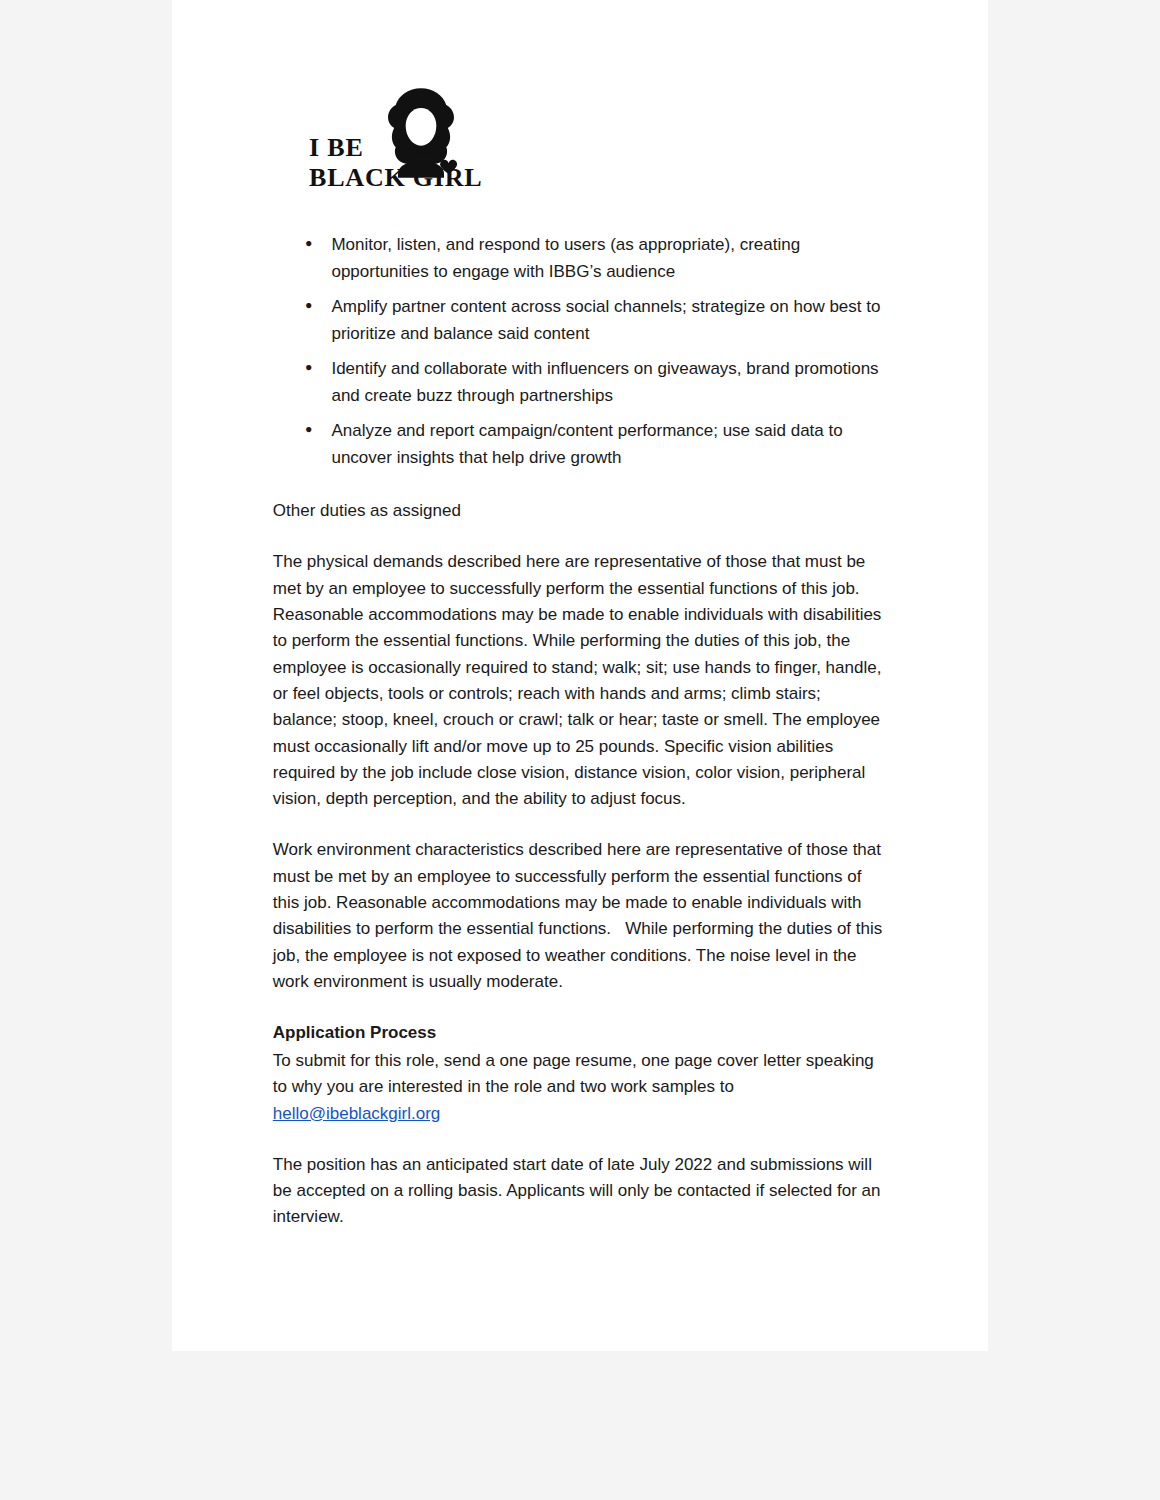I Be Black Girl logo I BE BLACK GIRL
Monitor, listen, and respond to users (as appropriate), creating opportunities to engage with IBBG’s audience
Amplify partner content across social channels; strategize on how best to prioritize and balance said content
Identify and collaborate with influencers on giveaways, brand promotions and create buzz through partnerships
Analyze and report campaign/content performance; use said data to uncover insights that help drive growth
Other duties as assigned
The physical demands described here are representative of those that must be met by an employee to successfully perform the essential functions of this job. Reasonable accommodations may be made to enable individuals with disabilities to perform the essential functions. While performing the duties of this job, the employee is occasionally required to stand; walk; sit; use hands to finger, handle, or feel objects, tools or controls; reach with hands and arms; climb stairs; balance; stoop, kneel, crouch or crawl; talk or hear; taste or smell. The employee must occasionally lift and/or move up to 25 pounds. Specific vision abilities required by the job include close vision, distance vision, color vision, peripheral vision, depth perception, and the ability to adjust focus.
Work environment characteristics described here are representative of those that must be met by an employee to successfully perform the essential functions of this job. Reasonable accommodations may be made to enable individuals with disabilities to perform the essential functions. While performing the duties of this job, the employee is not exposed to weather conditions. The noise level in the work environment is usually moderate.
Application Process
To submit for this role, send a one page resume, one page cover letter speaking to why you are interested in the role and two work samples to hello@ibeblackgirl.org
The position has an anticipated start date of late July 2022 and submissions will be accepted on a rolling basis. Applicants will only be contacted if selected for an interview.